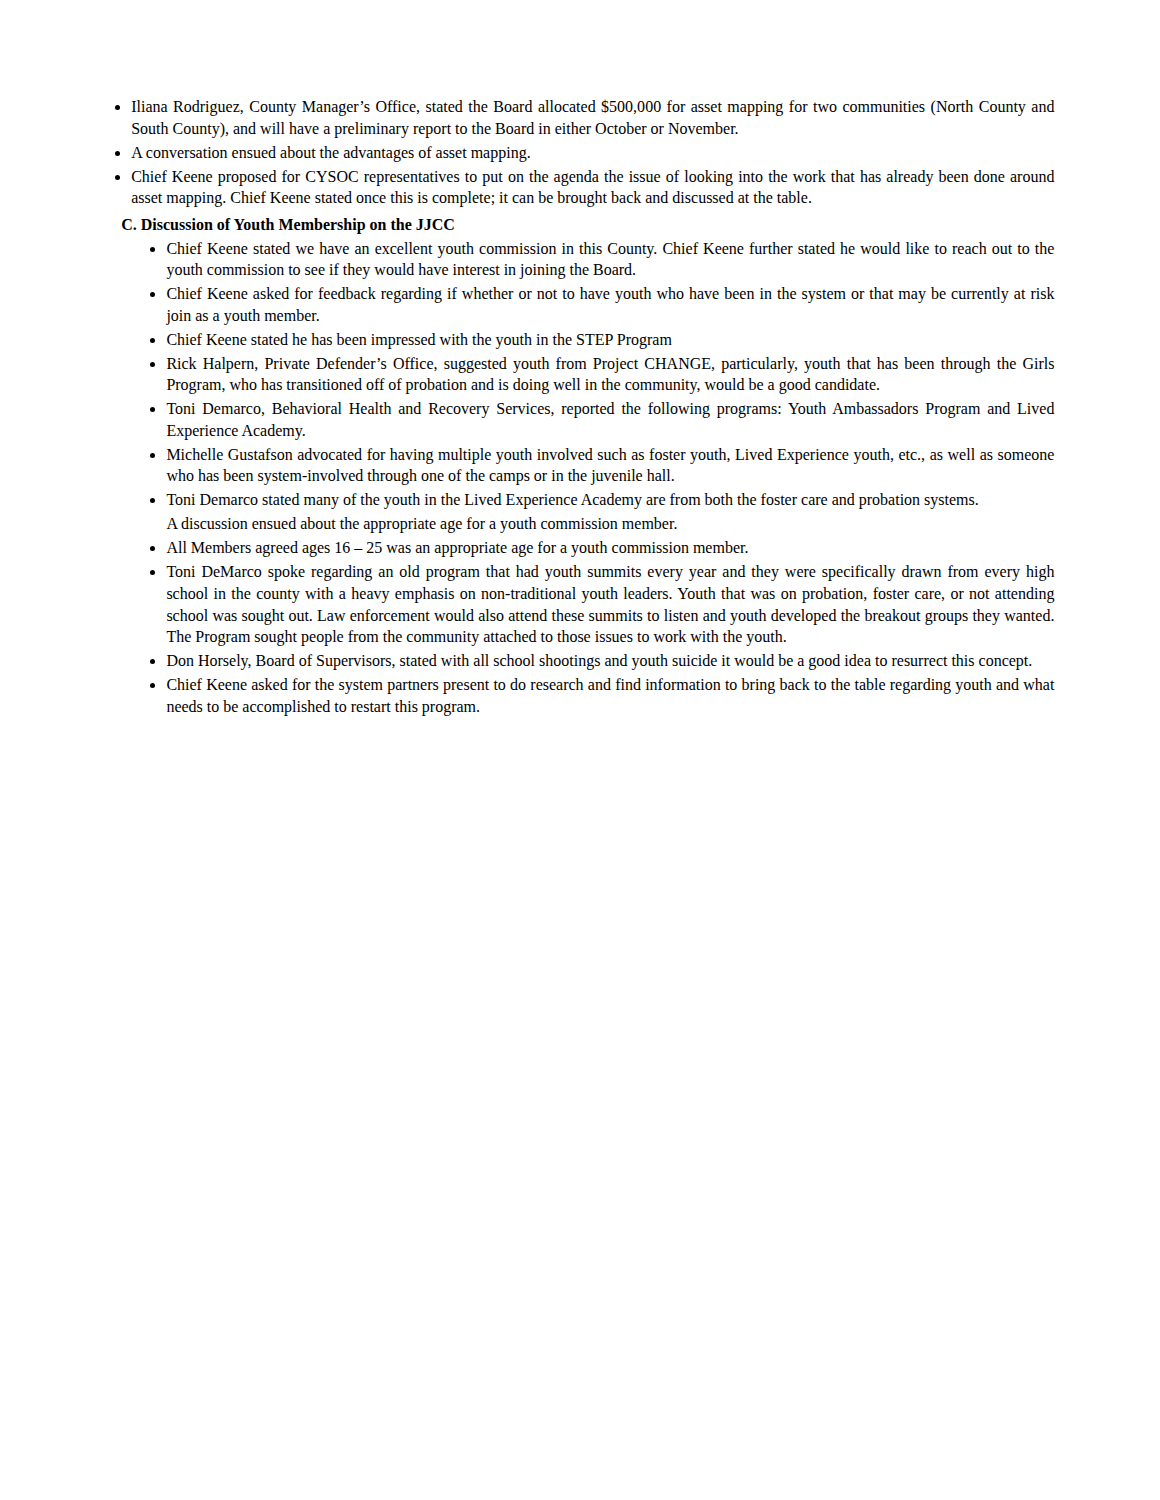Iliana Rodriguez, County Manager’s Office, stated the Board allocated $500,000 for asset mapping for two communities (North County and South County), and will have a preliminary report to the Board in either October or November.
A conversation ensued about the advantages of asset mapping.
Chief Keene proposed for CYSOC representatives to put on the agenda the issue of looking into the work that has already been done around asset mapping. Chief Keene stated once this is complete; it can be brought back and discussed at the table.
Discussion of Youth Membership on the JJCC
Chief Keene stated we have an excellent youth commission in this County. Chief Keene further stated he would like to reach out to the youth commission to see if they would have interest in joining the Board.
Chief Keene asked for feedback regarding if whether or not to have youth who have been in the system or that may be currently at risk join as a youth member.
Chief Keene stated he has been impressed with the youth in the STEP Program
Rick Halpern, Private Defender’s Office, suggested youth from Project CHANGE, particularly, youth that has been through the Girls Program, who has transitioned off of probation and is doing well in the community, would be a good candidate.
Toni Demarco, Behavioral Health and Recovery Services, reported the following programs: Youth Ambassadors Program and Lived Experience Academy.
Michelle Gustafson advocated for having multiple youth involved such as foster youth, Lived Experience youth, etc., as well as someone who has been system-involved through one of the camps or in the juvenile hall.
Toni Demarco stated many of the youth in the Lived Experience Academy are from both the foster care and probation systems.
A discussion ensued about the appropriate age for a youth commission member.
All Members agreed ages 16 – 25 was an appropriate age for a youth commission member.
Toni DeMarco spoke regarding an old program that had youth summits every year and they were specifically drawn from every high school in the county with a heavy emphasis on non-traditional youth leaders. Youth that was on probation, foster care, or not attending school was sought out. Law enforcement would also attend these summits to listen and youth developed the breakout groups they wanted. The Program sought people from the community attached to those issues to work with the youth.
Don Horsely, Board of Supervisors, stated with all school shootings and youth suicide it would be a good idea to resurrect this concept.
Chief Keene asked for the system partners present to do research and find information to bring back to the table regarding youth and what needs to be accomplished to restart this program.